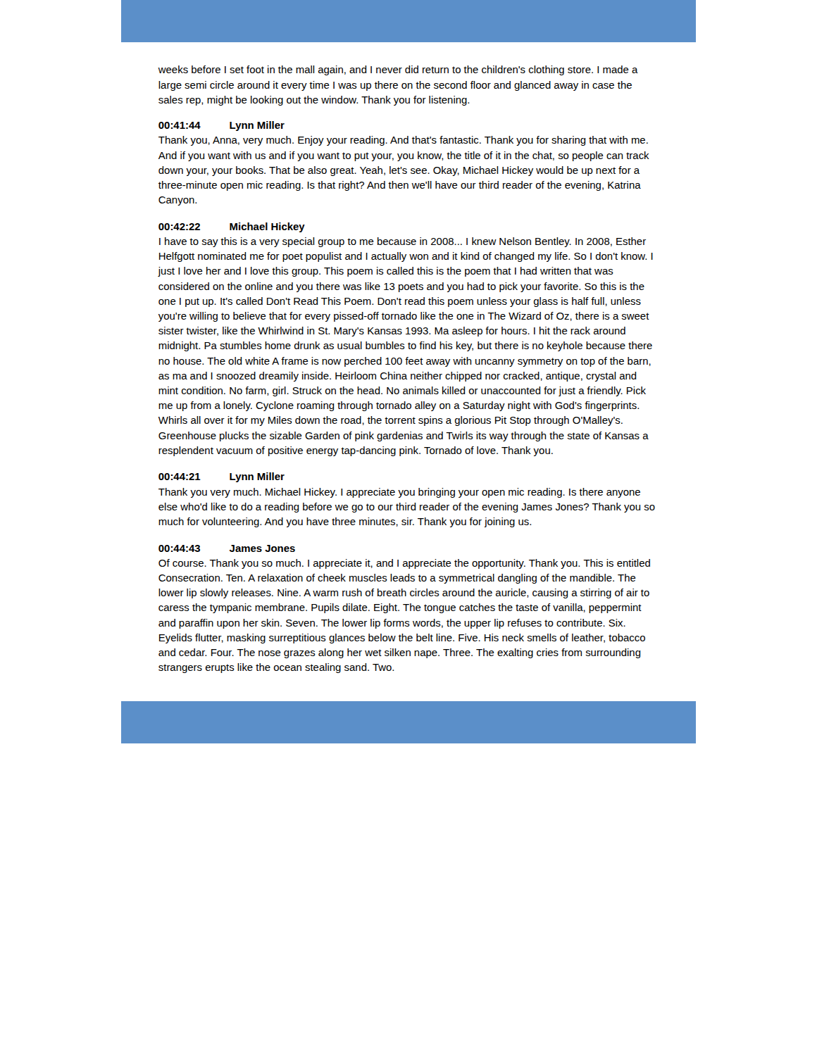weeks before I set foot in the mall again, and I never did return to the children's clothing store. I made a large semi circle around it every time I was up there on the second floor and glanced away in case the sales rep, might be looking out the window. Thank you for listening.
00:41:44 Lynn Miller
Thank you, Anna, very much. Enjoy your reading. And that's fantastic. Thank you for sharing that with me. And if you want with us and if you want to put your, you know, the title of it in the chat, so people can track down your, your books. That be also great. Yeah, let's see. Okay, Michael Hickey would be up next for a three-minute open mic reading. Is that right? And then we'll have our third reader of the evening, Katrina Canyon.
00:42:22 Michael Hickey
I have to say this is a very special group to me because in 2008... I knew Nelson Bentley. In 2008, Esther Helfgott nominated me for poet populist and I actually won and it kind of changed my life. So I don't know. I just I love her and I love this group. This poem is called this is the poem that I had written that was considered on the online and you there was like 13 poets and you had to pick your favorite. So this is the one I put up. It's called Don't Read This Poem. Don't read this poem unless your glass is half full, unless you're willing to believe that for every pissed-off tornado like the one in The Wizard of Oz, there is a sweet sister twister, like the Whirlwind in St. Mary's Kansas 1993. Ma asleep for hours. I hit the rack around midnight. Pa stumbles home drunk as usual bumbles to find his key, but there is no keyhole because there no house. The old white A frame is now perched 100 feet away with uncanny symmetry on top of the barn, as ma and I snoozed dreamily inside. Heirloom China neither chipped nor cracked, antique, crystal and mint condition. No farm, girl. Struck on the head. No animals killed or unaccounted for just a friendly. Pick me up from a lonely. Cyclone roaming through tornado alley on a Saturday night with God's fingerprints. Whirls all over it for my Miles down the road, the torrent spins a glorious Pit Stop through O'Malley's. Greenhouse plucks the sizable Garden of pink gardenias and Twirls its way through the state of Kansas a resplendent vacuum of positive energy tap-dancing pink. Tornado of love. Thank you.
00:44:21 Lynn Miller
Thank you very much. Michael Hickey. I appreciate you bringing your open mic reading. Is there anyone else who'd like to do a reading before we go to our third reader of the evening James Jones? Thank you so much for volunteering. And you have three minutes, sir. Thank you for joining us.
00:44:43 James Jones
Of course. Thank you so much. I appreciate it, and I appreciate the opportunity. Thank you. This is entitled Consecration. Ten. A relaxation of cheek muscles leads to a symmetrical dangling of the mandible. The lower lip slowly releases. Nine. A warm rush of breath circles around the auricle, causing a stirring of air to caress the tympanic membrane. Pupils dilate. Eight. The tongue catches the taste of vanilla, peppermint and paraffin upon her skin. Seven. The lower lip forms words, the upper lip refuses to contribute. Six. Eyelids flutter, masking surreptitious glances below the belt line. Five. His neck smells of leather, tobacco and cedar. Four. The nose grazes along her wet silken nape. Three. The exalting cries from surrounding strangers erupts like the ocean stealing sand. Two.